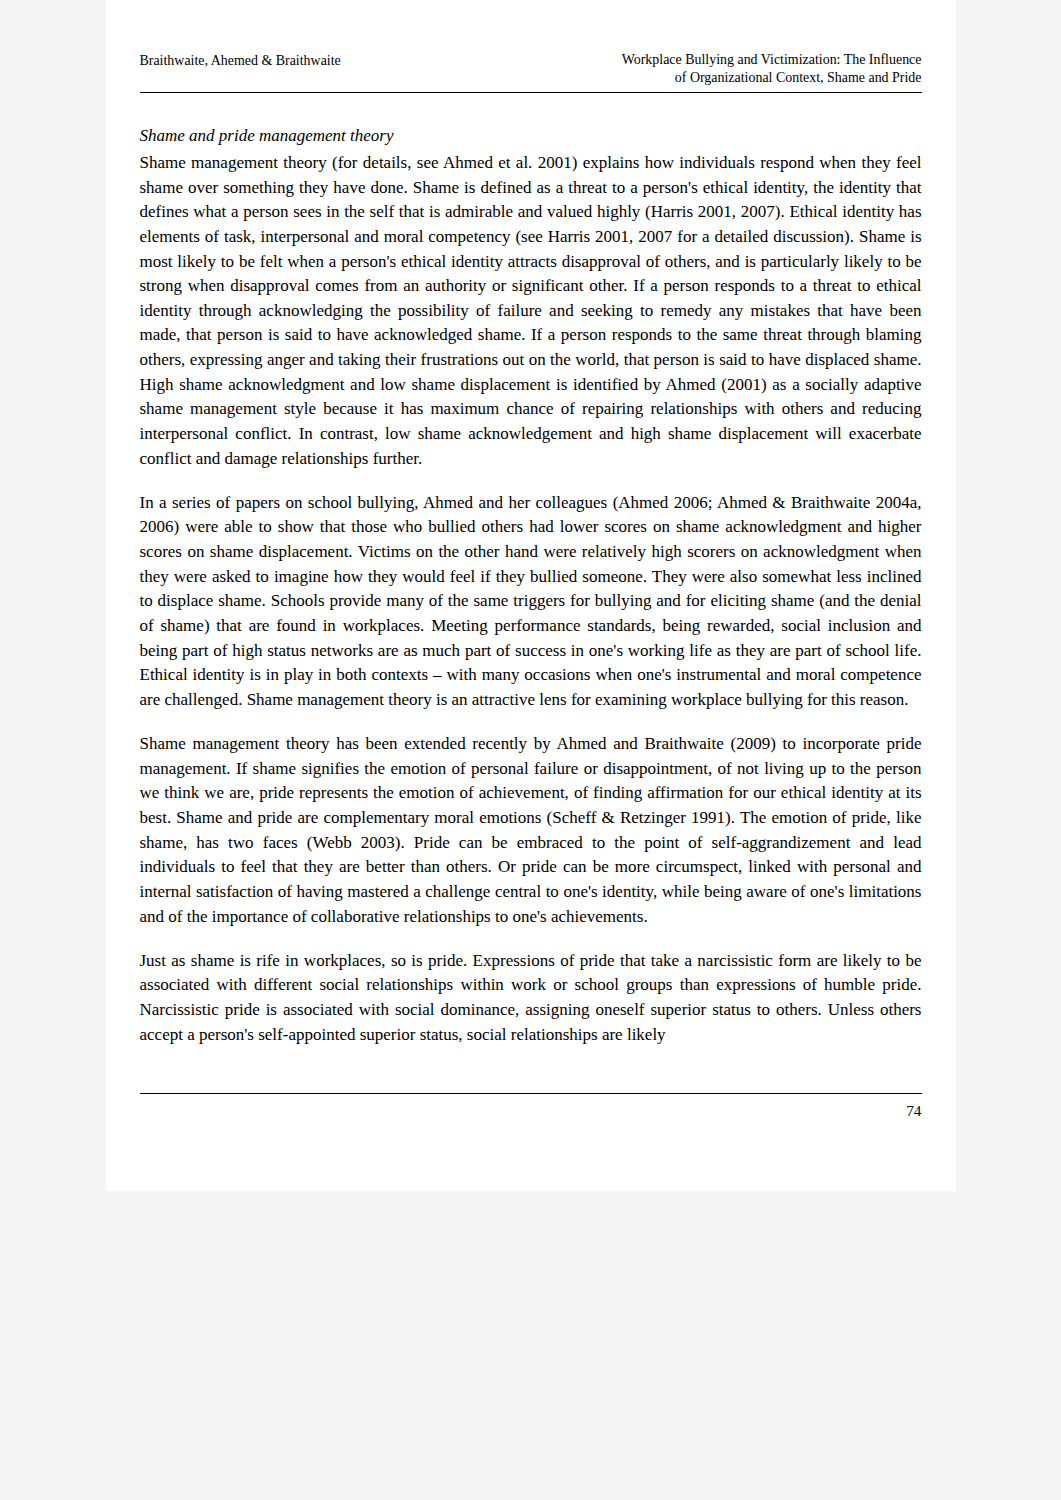Braithwaite, Ahemed & Braithwaite
Workplace Bullying and Victimization: The Influence
of Organizational Context, Shame and Pride
Shame and pride management theory
Shame management theory (for details, see Ahmed et al. 2001) explains how individuals respond when they feel shame over something they have done. Shame is defined as a threat to a person's ethical identity, the identity that defines what a person sees in the self that is admirable and valued highly (Harris 2001, 2007). Ethical identity has elements of task, interpersonal and moral competency (see Harris 2001, 2007 for a detailed discussion). Shame is most likely to be felt when a person's ethical identity attracts disapproval of others, and is particularly likely to be strong when disapproval comes from an authority or significant other. If a person responds to a threat to ethical identity through acknowledging the possibility of failure and seeking to remedy any mistakes that have been made, that person is said to have acknowledged shame. If a person responds to the same threat through blaming others, expressing anger and taking their frustrations out on the world, that person is said to have displaced shame. High shame acknowledgment and low shame displacement is identified by Ahmed (2001) as a socially adaptive shame management style because it has maximum chance of repairing relationships with others and reducing interpersonal conflict. In contrast, low shame acknowledgement and high shame displacement will exacerbate conflict and damage relationships further.
In a series of papers on school bullying, Ahmed and her colleagues (Ahmed 2006; Ahmed & Braithwaite 2004a, 2006) were able to show that those who bullied others had lower scores on shame acknowledgment and higher scores on shame displacement. Victims on the other hand were relatively high scorers on acknowledgment when they were asked to imagine how they would feel if they bullied someone. They were also somewhat less inclined to displace shame. Schools provide many of the same triggers for bullying and for eliciting shame (and the denial of shame) that are found in workplaces. Meeting performance standards, being rewarded, social inclusion and being part of high status networks are as much part of success in one's working life as they are part of school life. Ethical identity is in play in both contexts – with many occasions when one's instrumental and moral competence are challenged. Shame management theory is an attractive lens for examining workplace bullying for this reason.
Shame management theory has been extended recently by Ahmed and Braithwaite (2009) to incorporate pride management. If shame signifies the emotion of personal failure or disappointment, of not living up to the person we think we are, pride represents the emotion of achievement, of finding affirmation for our ethical identity at its best. Shame and pride are complementary moral emotions (Scheff & Retzinger 1991). The emotion of pride, like shame, has two faces (Webb 2003). Pride can be embraced to the point of self-aggrandizement and lead individuals to feel that they are better than others. Or pride can be more circumspect, linked with personal and internal satisfaction of having mastered a challenge central to one's identity, while being aware of one's limitations and of the importance of collaborative relationships to one's achievements.
Just as shame is rife in workplaces, so is pride. Expressions of pride that take a narcissistic form are likely to be associated with different social relationships within work or school groups than expressions of humble pride. Narcissistic pride is associated with social dominance, assigning oneself superior status to others. Unless others accept a person's self-appointed superior status, social relationships are likely
74